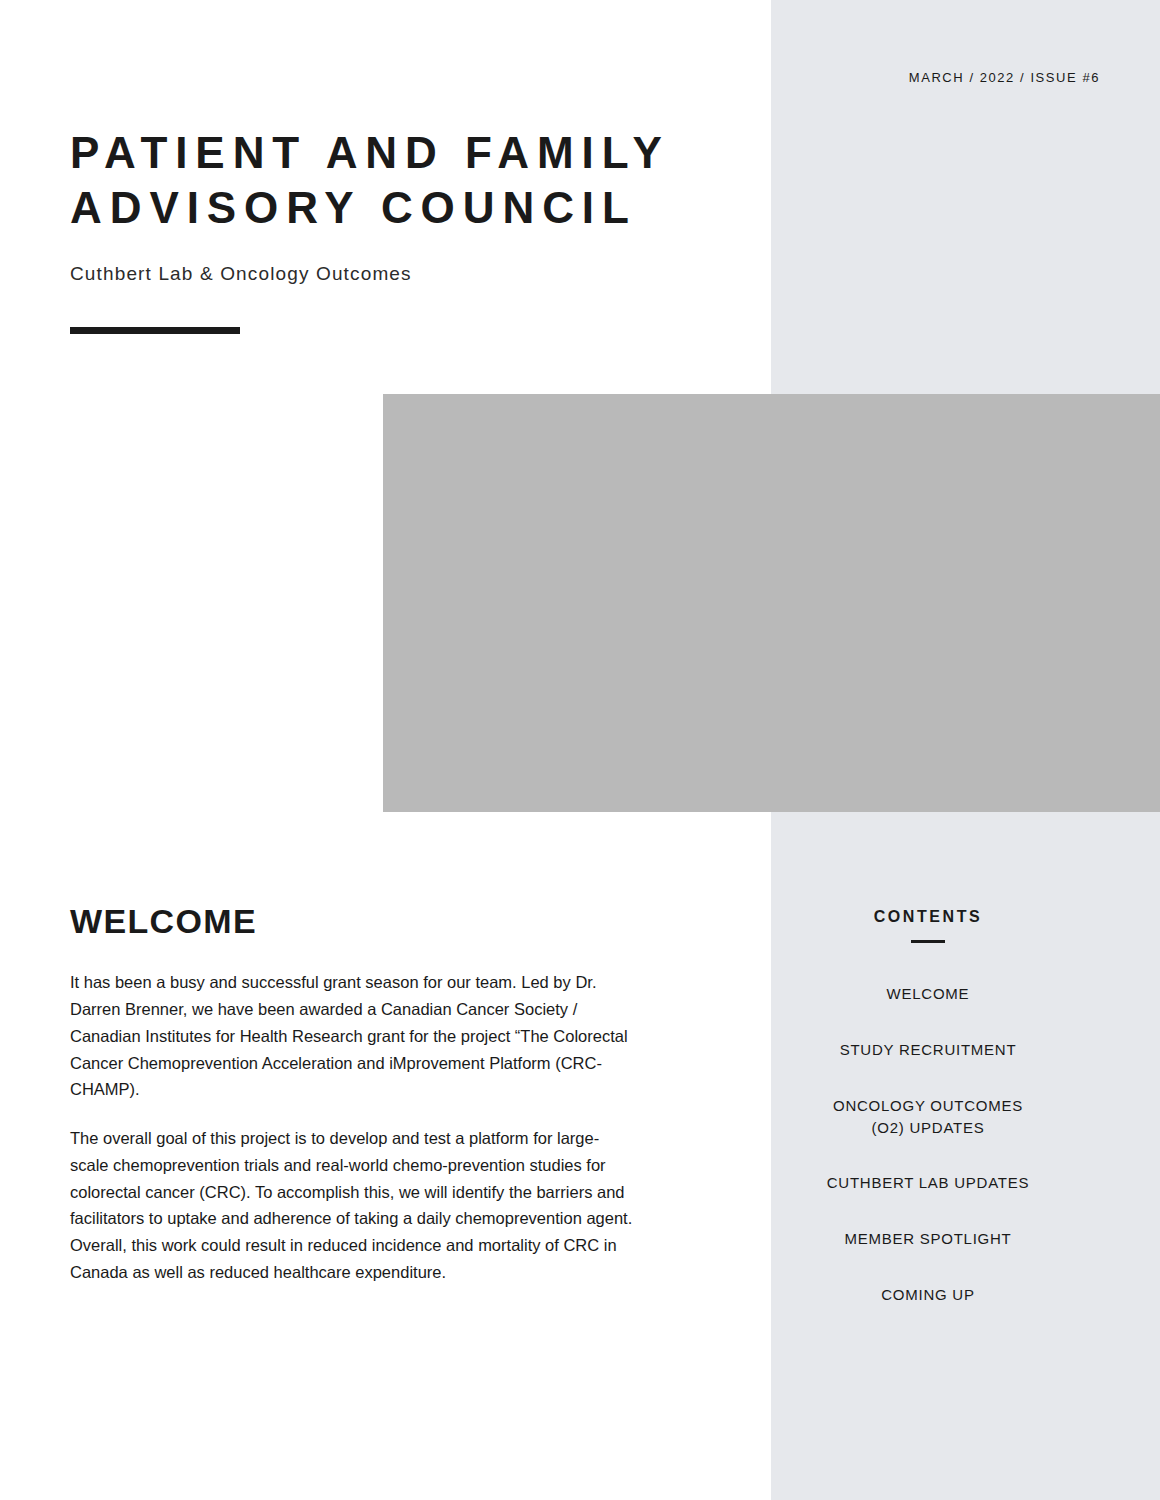March / 2022 / Issue #6
Patient and Family Advisory Council
Cuthbert Lab & Oncology Outcomes
Welcome
It has been a busy and successful grant season for our team. Led by Dr. Darren Brenner, we have been awarded a Canadian Cancer Society / Canadian Institutes for Health Research grant for the project “The Colorectal Cancer Chemoprevention Acceleration and iMprovement Platform (CRC-CHAMP).
The overall goal of this project is to develop and test a platform for large-scale chemoprevention trials and real-world chemo-prevention studies for colorectal cancer (CRC). To accomplish this, we will identify the barriers and facilitators to uptake and adherence of taking a daily chemoprevention agent. Overall, this work could result in reduced incidence and mortality of CRC in Canada as well as reduced healthcare expenditure.
Contents
Welcome
Study Recruitment
Oncology Outcomes
(O2) Updates
Cuthbert Lab Updates
Member Spotlight
Coming Up